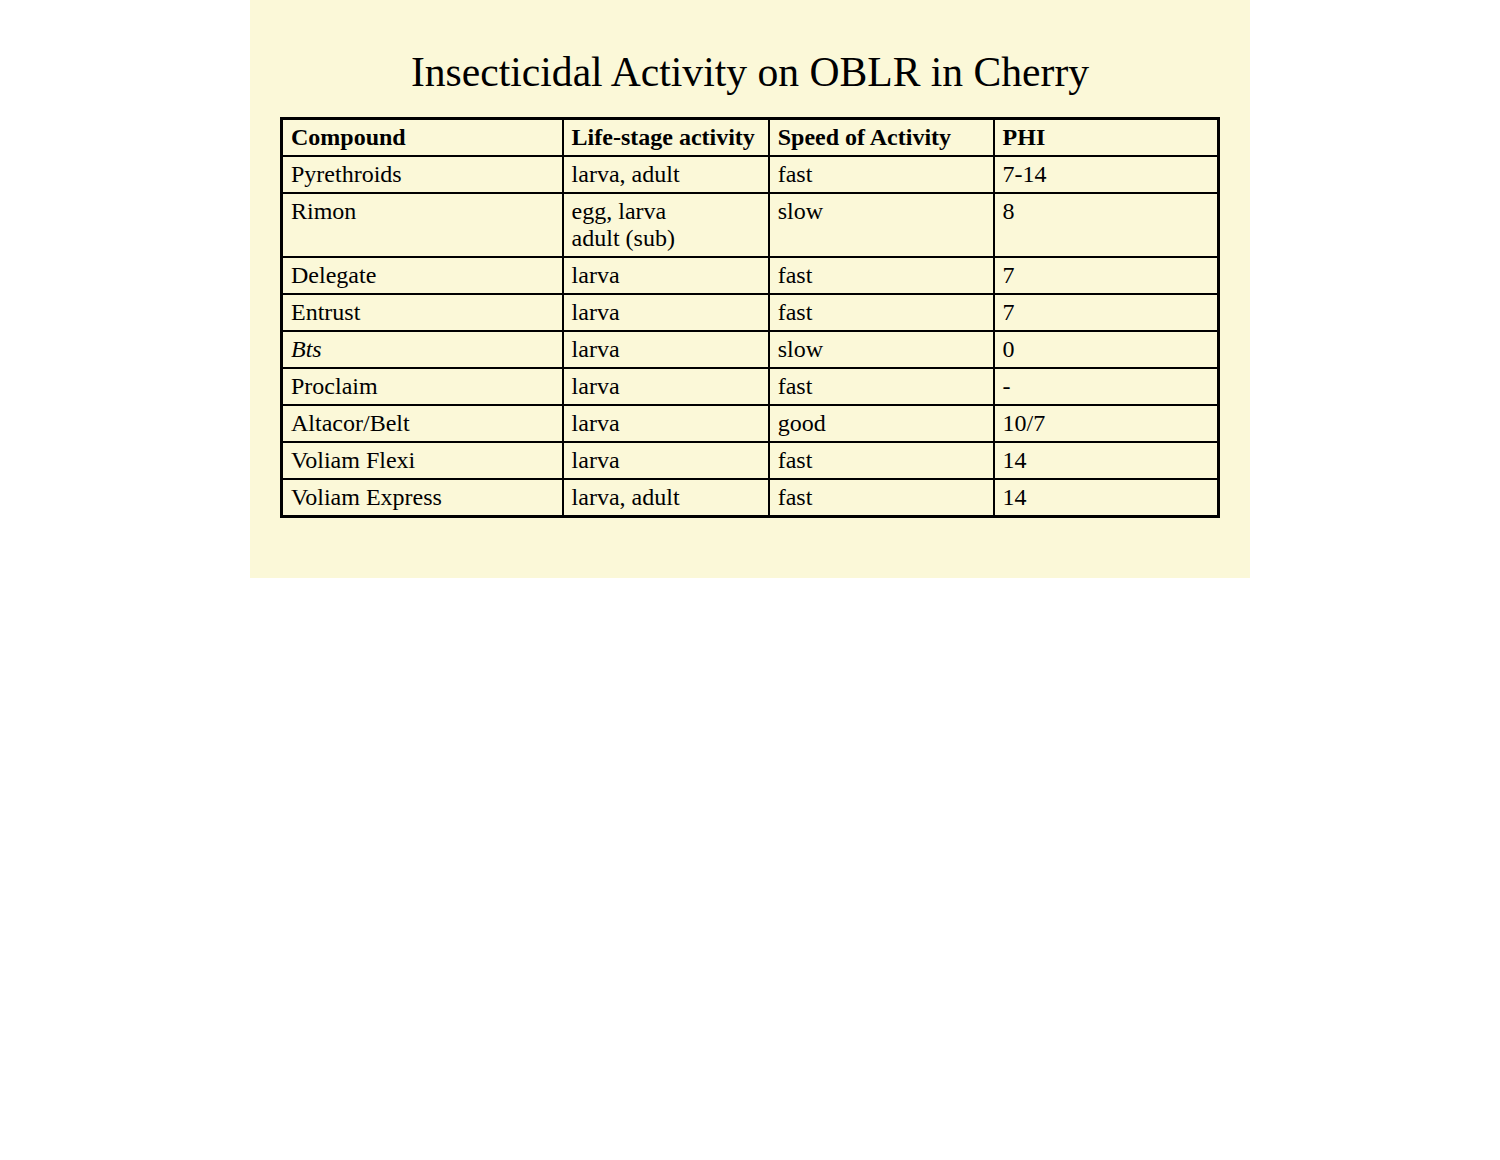Insecticidal Activity on OBLR in Cherry
| Compound | Life-stage activity | Speed of Activity | PHI |
| --- | --- | --- | --- |
| Pyrethroids | larva, adult | fast | 7-14 |
| Rimon | egg, larva adult (sub) | slow | 8 |
| Delegate | larva | fast | 7 |
| Entrust | larva | fast | 7 |
| Bts | larva | slow | 0 |
| Proclaim | larva | fast | - |
| Altacor/Belt | larva | good | 10/7 |
| Voliam Flexi | larva | fast | 14 |
| Voliam Express | larva, adult | fast | 14 |